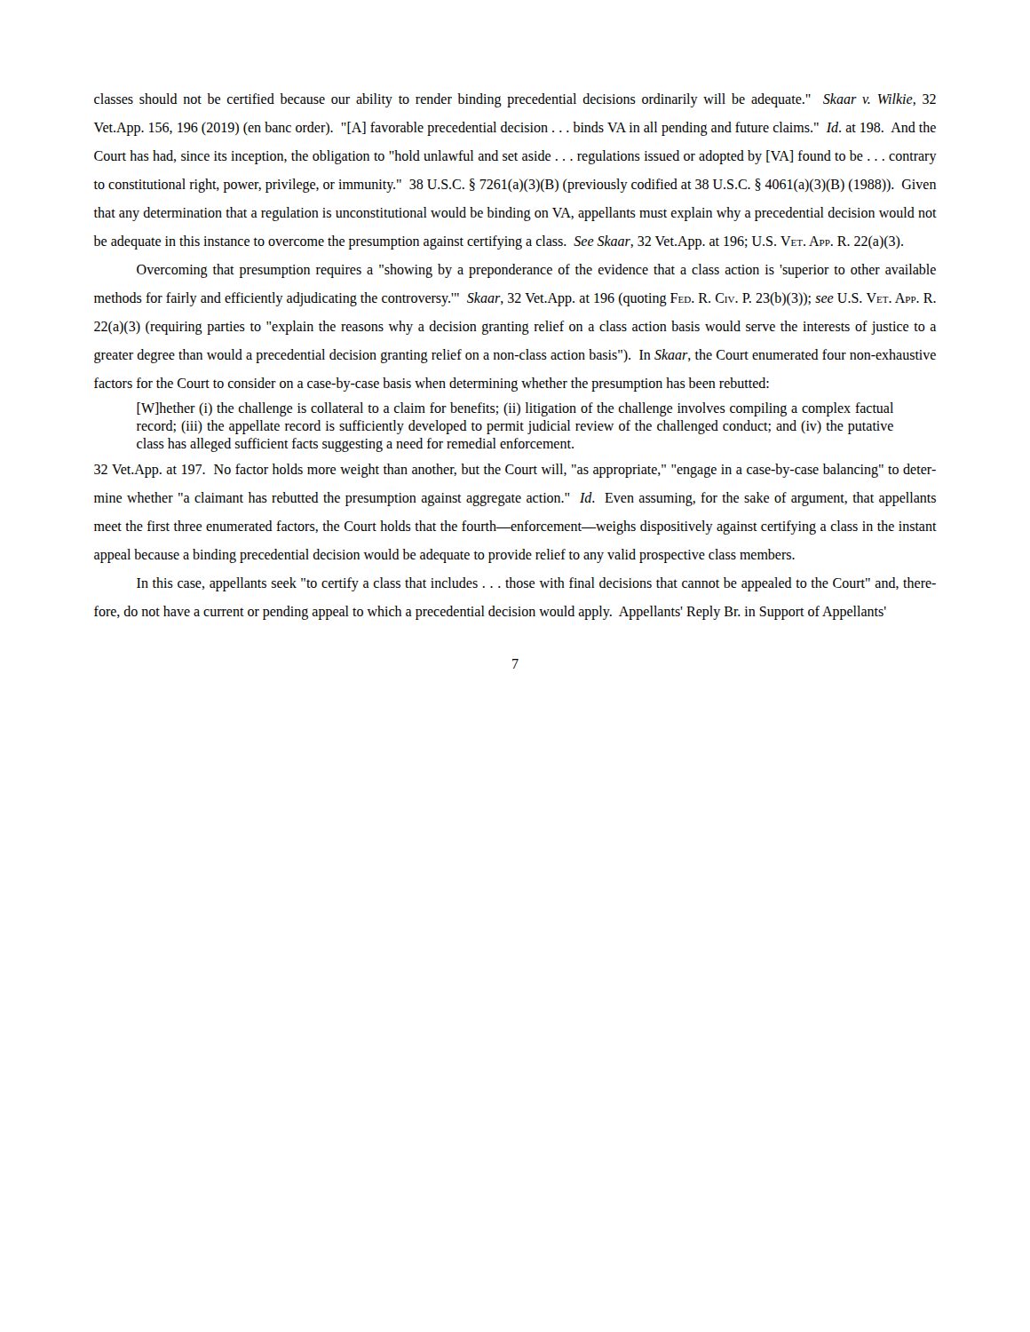classes should not be certified because our ability to render binding precedential decisions ordinarily will be adequate." Skaar v. Wilkie, 32 Vet.App. 156, 196 (2019) (en banc order). "[A] favorable precedential decision . . . binds VA in all pending and future claims." Id. at 198. And the Court has had, since its inception, the obligation to "hold unlawful and set aside . . . regulations issued or adopted by [VA] found to be . . . contrary to constitutional right, power, privilege, or immunity." 38 U.S.C. § 7261(a)(3)(B) (previously codified at 38 U.S.C. § 4061(a)(3)(B) (1988)). Given that any determination that a regulation is unconstitutional would be binding on VA, appellants must explain why a precedential decision would not be adequate in this instance to overcome the presumption against certifying a class. See Skaar, 32 Vet.App. at 196; U.S. Vet. App. R. 22(a)(3).
Overcoming that presumption requires a "showing by a preponderance of the evidence that a class action is 'superior to other available methods for fairly and efficiently adjudicating the controversy.'" Skaar, 32 Vet.App. at 196 (quoting Fed. R. Civ. P. 23(b)(3)); see U.S. Vet. App. R. 22(a)(3) (requiring parties to "explain the reasons why a decision granting relief on a class action basis would serve the interests of justice to a greater degree than would a precedential decision granting relief on a non-class action basis"). In Skaar, the Court enumerated four non-exhaustive factors for the Court to consider on a case-by-case basis when determining whether the presumption has been rebutted:
[W]hether (i) the challenge is collateral to a claim for benefits; (ii) litigation of the challenge involves compiling a complex factual record; (iii) the appellate record is sufficiently developed to permit judicial review of the challenged conduct; and (iv) the putative class has alleged sufficient facts suggesting a need for remedial enforcement.
32 Vet.App. at 197. No factor holds more weight than another, but the Court will, "as appropriate," "engage in a case-by-case balancing" to determine whether "a claimant has rebutted the presumption against aggregate action." Id. Even assuming, for the sake of argument, that appellants meet the first three enumerated factors, the Court holds that the fourth—enforcement—weighs dispositively against certifying a class in the instant appeal because a binding precedential decision would be adequate to provide relief to any valid prospective class members.
In this case, appellants seek "to certify a class that includes . . . those with final decisions that cannot be appealed to the Court" and, therefore, do not have a current or pending appeal to which a precedential decision would apply. Appellants' Reply Br. in Support of Appellants'
7